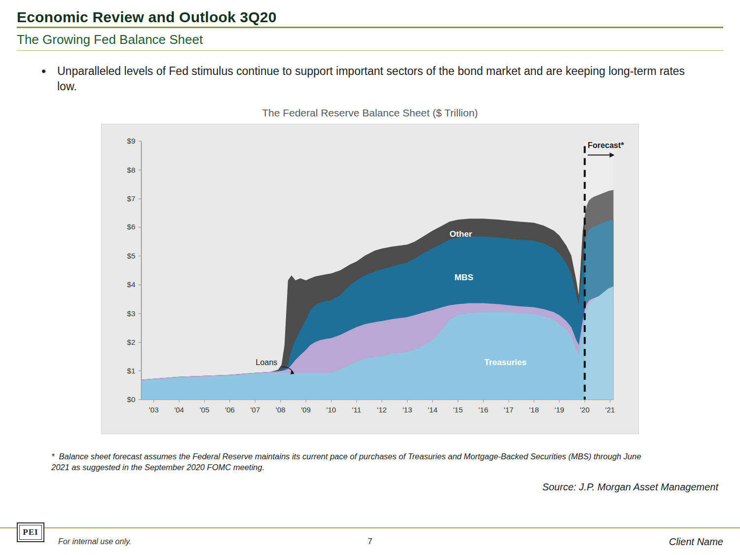Economic Review and Outlook 3Q20
The Growing Fed Balance Sheet
Unparalleled levels of Fed stimulus continue to support important sectors of the bond market and are keeping long-term rates low.
The Federal Reserve Balance Sheet ($ Trillion)
$0 $1 $2 $3 $4 $5 $6 $7 $8 $9 '03 '04 '05 '06 '07 '08 '09 '10 '11 '12 '13 '14 '15 '16 '17 '18 '19 '20 '21 Forecast* MBS Other Treasuries Loans
* Balance sheet forecast assumes the Federal Reserve maintains its current pace of purchases of Treasuries and Mortgage-Backed Securities (MBS) through June 2021 as suggested in the September 2020 FOMC meeting.
Source: J.P. Morgan Asset Management
PEI
For internal use only. 7 Client Name